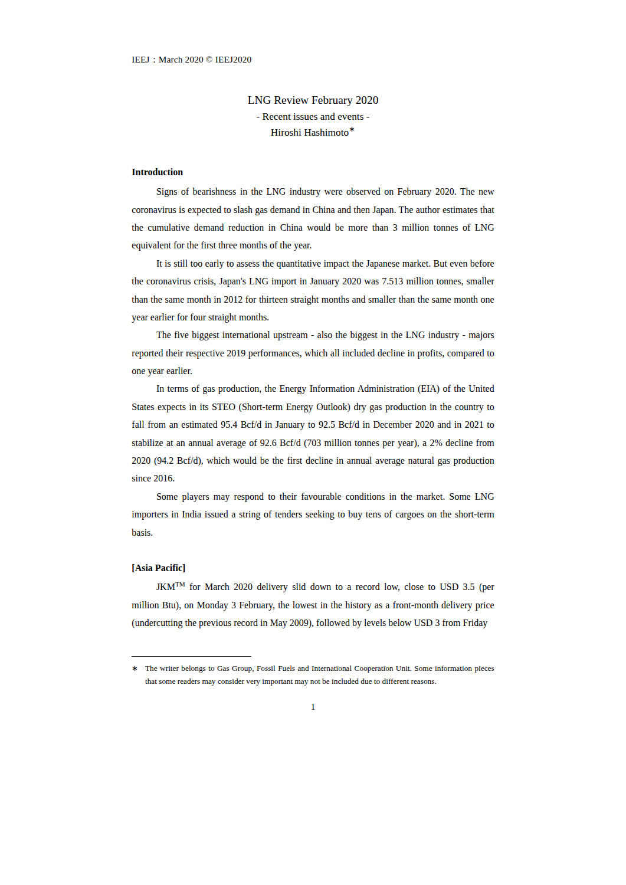IEEJ：March 2020 © IEEJ2020
LNG Review February 2020 - Recent issues and events - Hiroshi Hashimoto∗
Introduction
Signs of bearishness in the LNG industry were observed on February 2020. The new coronavirus is expected to slash gas demand in China and then Japan. The author estimates that the cumulative demand reduction in China would be more than 3 million tonnes of LNG equivalent for the first three months of the year.
It is still too early to assess the quantitative impact the Japanese market. But even before the coronavirus crisis, Japan's LNG import in January 2020 was 7.513 million tonnes, smaller than the same month in 2012 for thirteen straight months and smaller than the same month one year earlier for four straight months.
The five biggest international upstream - also the biggest in the LNG industry - majors reported their respective 2019 performances, which all included decline in profits, compared to one year earlier.
In terms of gas production, the Energy Information Administration (EIA) of the United States expects in its STEO (Short-term Energy Outlook) dry gas production in the country to fall from an estimated 95.4 Bcf/d in January to 92.5 Bcf/d in December 2020 and in 2021 to stabilize at an annual average of 92.6 Bcf/d (703 million tonnes per year), a 2% decline from 2020 (94.2 Bcf/d), which would be the first decline in annual average natural gas production since 2016.
Some players may respond to their favourable conditions in the market. Some LNG importers in India issued a string of tenders seeking to buy tens of cargoes on the short-term basis.
[Asia Pacific]
JKMTM for March 2020 delivery slid down to a record low, close to USD 3.5 (per million Btu), on Monday 3 February, the lowest in the history as a front-month delivery price (undercutting the previous record in May 2009), followed by levels below USD 3 from Friday
∗The writer belongs to Gas Group, Fossil Fuels and International Cooperation Unit. Some information pieces that some readers may consider very important may not be included due to different reasons.
1